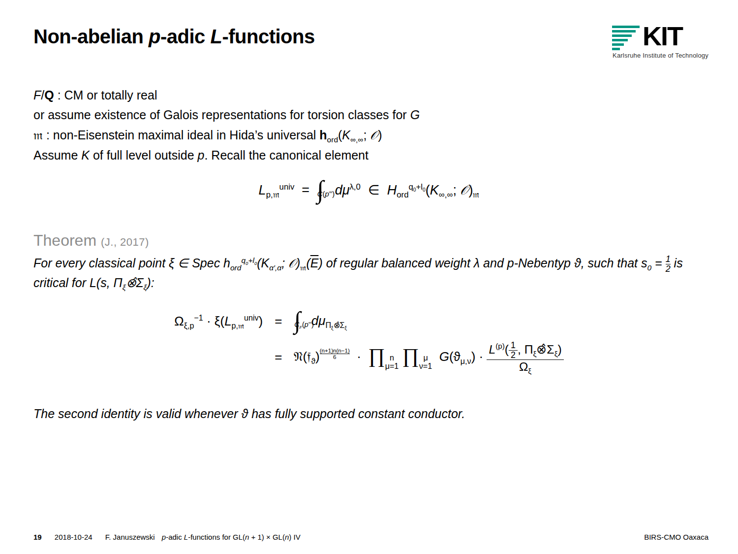Non-abelian p-adic L-functions
KIT
Karlsruhe Institute of Technology
F/Q : CM or totally real
or assume existence of Galois representations for torsion classes for G
𝔪 : non-Eisenstein maximal ideal in Hida’s universal hord(K∞,∞; 𝒪)
Assume K of full level outside p. Recall the canonical element
Lp,𝔪univ = ∫C(p∞) dμλ,0 ∈ Hordq0+l0(K∞,∞; 𝒪)𝔪
Theorem (J., 2017)
For every classical point ξ ∈ Spec hordq0+l0(Kα′,α; 𝒪)𝔪(E) of regular balanced weight λ and p-Nebentyp ϑ, such that s0 = 12 is critical for L(s, Πξ⊗̂Σξ):
| Ω ξ,p −1 · ξ( L p, 𝔪 univ ) | = | ∫ C F ( p ∞ ) dμ Π ξ ⊗̂Σ ξ |
| | = | 𝔑 ( 𝔣 ϑ ) (n+1)n(n−1) 6 · ∏ n μ=1 ∏ μ ν=1 G (ϑ μ,ν ) · L (p) ( 1 2 , Π ξ ⊗̂Σ ξ ) Ω ξ |
The second identity is valid whenever ϑ has fully supported constant conductor.
19 2018-10-24 F. Januszewski p-adic L-functions for GL(n + 1) × GL(n) IV BIRS-CMO Oaxaca